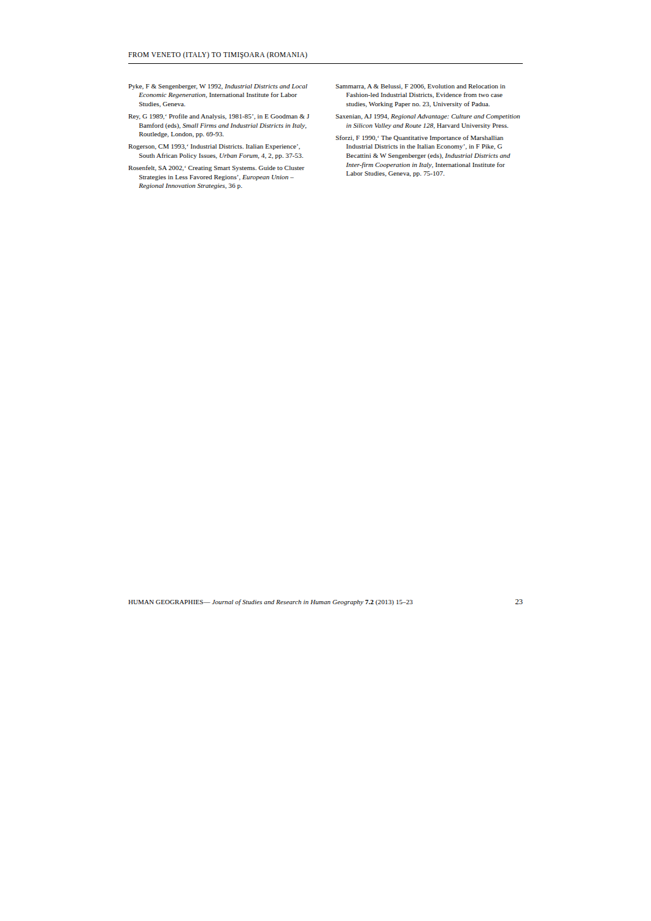FROM VENETO (ITALY) TO TIMIŞOARA (ROMANIA)
Pyke, F & Sengenberger, W 1992, Industrial Districts and Local Economic Regeneration, International Institute for Labor Studies, Geneva.
Rey, G 1989,‘ Profile and Analysis, 1981-85’, in E Goodman & J Bamford (eds), Small Firms and Industrial Districts in Italy, Routledge, London, pp. 69-93.
Rogerson, CM 1993,‘ Industrial Districts. Italian Experience’, South African Policy Issues, Urban Forum, 4, 2, pp. 37-53.
Rosenfelt, SA 2002,‘ Creating Smart Systems. Guide to Cluster Strategies in Less Favored Regions’, European Union – Regional Innovation Strategies, 36 p.
Sammarra, A & Belussi, F 2006, Evolution and Relocation in Fashion-led Industrial Districts, Evidence from two case studies, Working Paper no. 23, University of Padua.
Saxenian, AJ 1994, Regional Advantage: Culture and Competition in Silicon Valley and Route 128, Harvard University Press.
Sforzi, F 1990,‘ The Quantitative Importance of Marshallian Industrial Districts in the Italian Economy’, in F Pike, G Becattini & W Sengenberger (eds), Industrial Districts and Inter-firm Cooperation in Italy, International Institute for Labor Studies, Geneva, pp. 75-107.
HUMAN GEOGRAPHIES— Journal of Studies and Research in Human Geography 7.2 (2013) 15–23
23